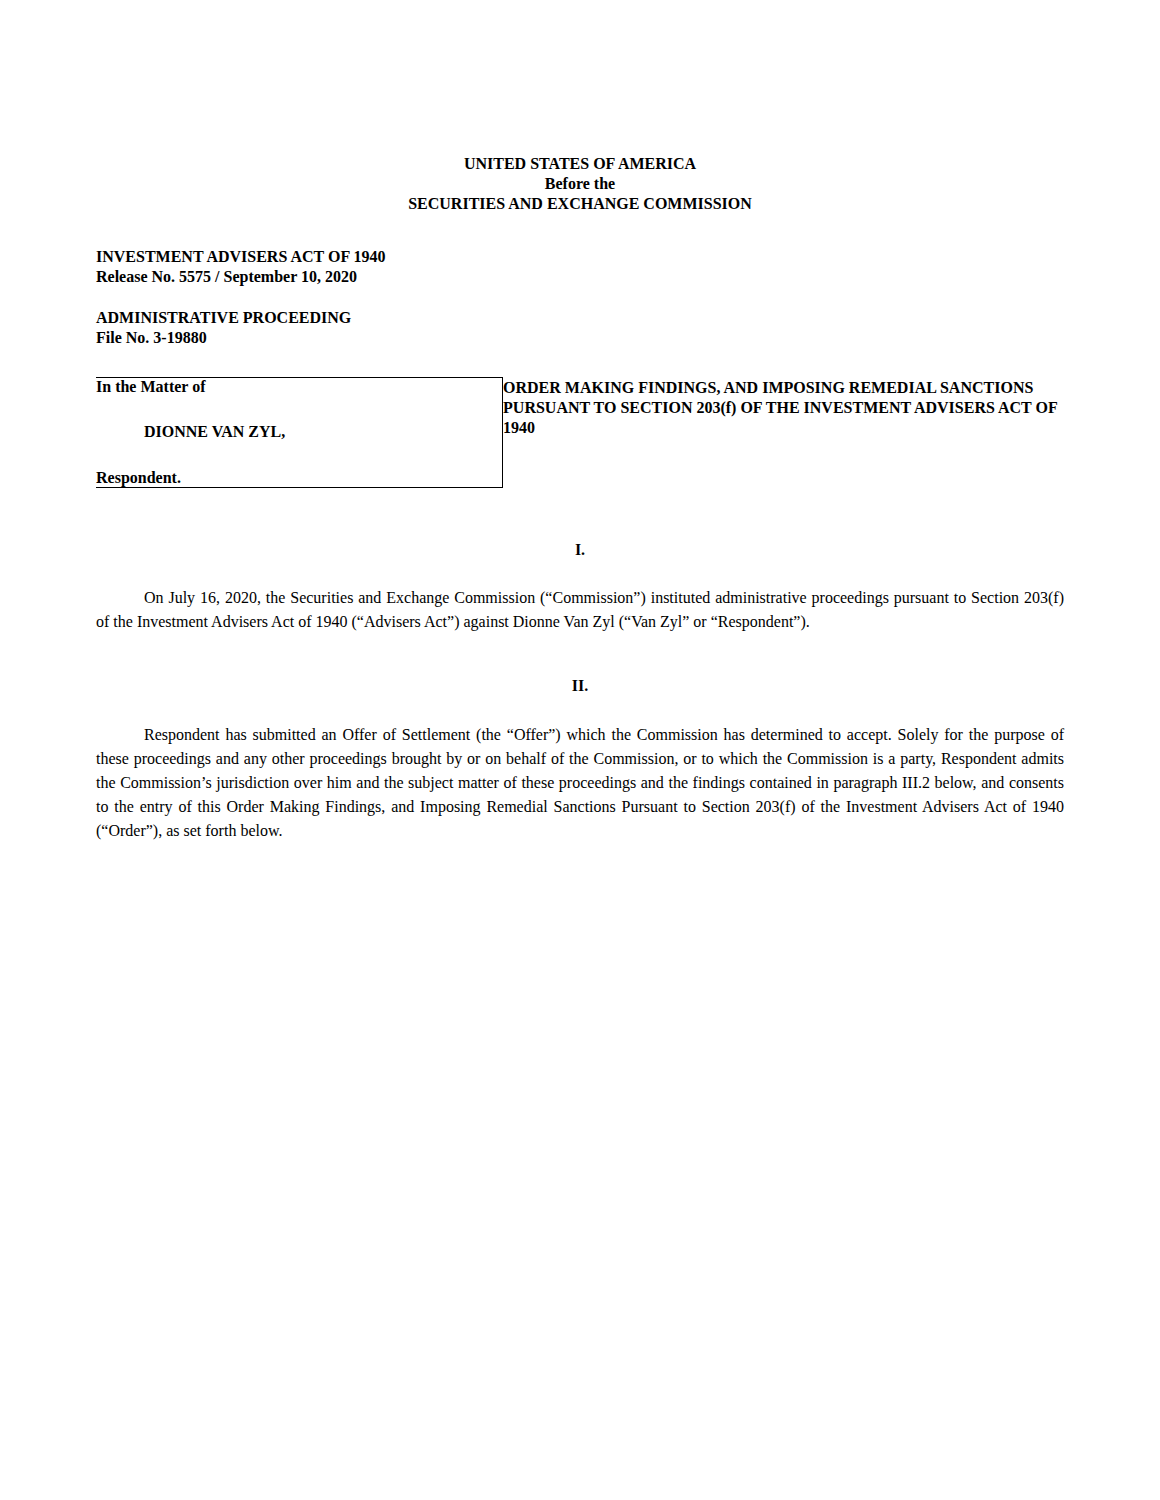UNITED STATES OF AMERICA
Before the
SECURITIES AND EXCHANGE COMMISSION
INVESTMENT ADVISERS ACT OF 1940
Release No. 5575 / September 10, 2020
ADMINISTRATIVE PROCEEDING
File No. 3-19880
| In the Matter of DIONNE VAN ZYL, Respondent. | ORDER MAKING FINDINGS, AND IMPOSING REMEDIAL SANCTIONS PURSUANT TO SECTION 203(f) OF THE INVESTMENT ADVISERS ACT OF 1940 |
I.
On July 16, 2020, the Securities and Exchange Commission (“Commission”) instituted administrative proceedings pursuant to Section 203(f) of the Investment Advisers Act of 1940 (“Advisers Act”) against Dionne Van Zyl (“Van Zyl” or “Respondent”).
II.
Respondent has submitted an Offer of Settlement (the “Offer”) which the Commission has determined to accept. Solely for the purpose of these proceedings and any other proceedings brought by or on behalf of the Commission, or to which the Commission is a party, Respondent admits the Commission’s jurisdiction over him and the subject matter of these proceedings and the findings contained in paragraph III.2 below, and consents to the entry of this Order Making Findings, and Imposing Remedial Sanctions Pursuant to Section 203(f) of the Investment Advisers Act of 1940 (“Order”), as set forth below.